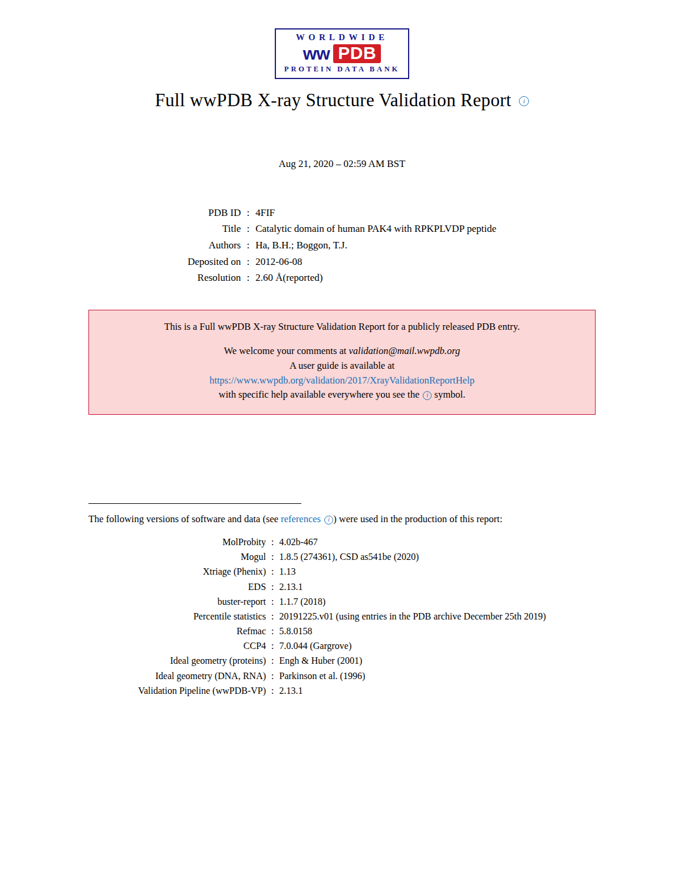WORLDWIDE
ww PDB
PROTEIN DATA BANK
Full wwPDB X-ray Structure Validation Report i
Aug 21, 2020 – 02:59 AM BST
| PDB ID | : | 4FIF |
| Title | : | Catalytic domain of human PAK4 with RPKPLVDP peptide |
| Authors | : | Ha, B.H.; Boggon, T.J. |
| Deposited on | : | 2012-06-08 |
| Resolution | : | 2.60 Å(reported) |
This is a Full wwPDB X-ray Structure Validation Report for a publicly released PDB entry.
We welcome your comments at validation@mail.wwpdb.org
A user guide is available at
https://www.wwpdb.org/validation/2017/XrayValidationReportHelp
with specific help available everywhere you see the i symbol.
The following versions of software and data (see references i) were used in the production of this report:
| MolProbity | : | 4.02b-467 |
| Mogul | : | 1.8.5 (274361), CSD as541be (2020) |
| Xtriage (Phenix) | : | 1.13 |
| EDS | : | 2.13.1 |
| buster-report | : | 1.1.7 (2018) |
| Percentile statistics | : | 20191225.v01 (using entries in the PDB archive December 25th 2019) |
| Refmac | : | 5.8.0158 |
| CCP4 | : | 7.0.044 (Gargrove) |
| Ideal geometry (proteins) | : | Engh & Huber (2001) |
| Ideal geometry (DNA, RNA) | : | Parkinson et al. (1996) |
| Validation Pipeline (wwPDB-VP) | : | 2.13.1 |